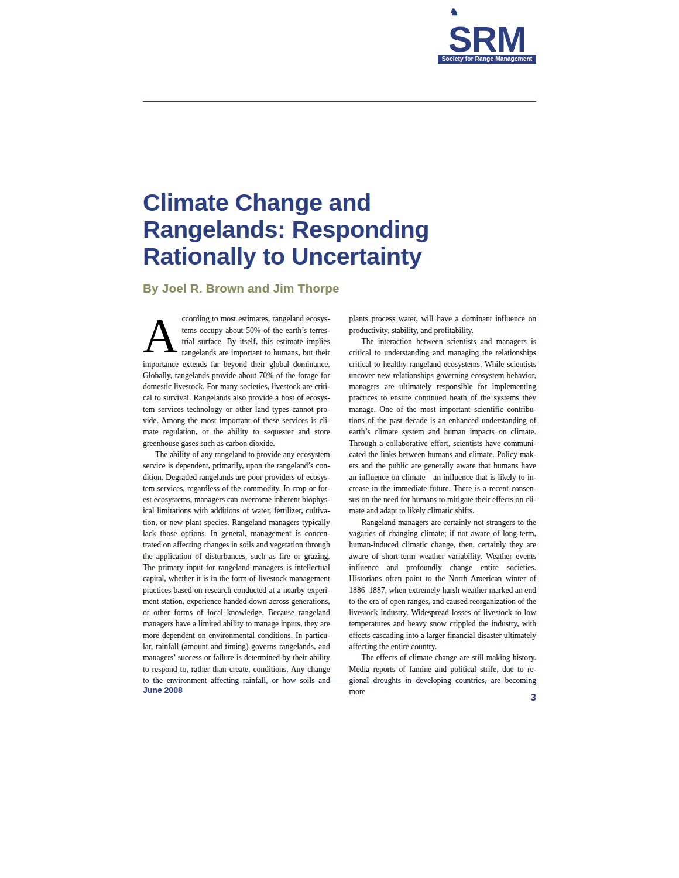♞SRM
Society for Range Management
Climate Change and Rangelands: Responding Rationally to Uncertainty
By Joel R. Brown and Jim Thorpe
According to most estimates, rangeland ecosystems occupy about 50% of the earth’s terrestrial surface. By itself, this estimate implies rangelands are important to humans, but their importance extends far beyond their global dominance. Globally, rangelands provide about 70% of the forage for domestic livestock. For many societies, livestock are critical to survival. Rangelands also provide a host of ecosystem services technology or other land types cannot provide. Among the most important of these services is climate regulation, or the ability to sequester and store greenhouse gases such as carbon dioxide.
The ability of any rangeland to provide any ecosystem service is dependent, primarily, upon the rangeland’s condition. Degraded rangelands are poor providers of ecosystem services, regardless of the commodity. In crop or forest ecosystems, managers can overcome inherent biophysical limitations with additions of water, fertilizer, cultivation, or new plant species. Rangeland managers typically lack those options. In general, management is concentrated on affecting changes in soils and vegetation through the application of disturbances, such as fire or grazing. The primary input for rangeland managers is intellectual capital, whether it is in the form of livestock management practices based on research conducted at a nearby experiment station, experience handed down across generations, or other forms of local knowledge. Because rangeland managers have a limited ability to manage inputs, they are more dependent on environmental conditions. In particular, rainfall (amount and timing) governs rangelands, and managers’ success or failure is determined by their ability to respond to, rather than create, conditions. Any change to the environment affecting rainfall, or how soils and plants process water, will have a dominant influence on productivity, stability, and profitability.
The interaction between scientists and managers is critical to understanding and managing the relationships critical to healthy rangeland ecosystems. While scientists uncover new relationships governing ecosystem behavior, managers are ultimately responsible for implementing practices to ensure continued heath of the systems they manage. One of the most important scientific contributions of the past decade is an enhanced understanding of earth’s climate system and human impacts on climate. Through a collaborative effort, scientists have communicated the links between humans and climate. Policy makers and the public are generally aware that humans have an influence on climate—an influence that is likely to increase in the immediate future. There is a recent consensus on the need for humans to mitigate their effects on climate and adapt to likely climatic shifts.
Rangeland managers are certainly not strangers to the vagaries of changing climate; if not aware of long-term, human-induced climatic change, then, certainly they are aware of short-term weather variability. Weather events influence and profoundly change entire societies. Historians often point to the North American winter of 1886–1887, when extremely harsh weather marked an end to the era of open ranges, and caused reorganization of the livestock industry. Widespread losses of livestock to low temperatures and heavy snow crippled the industry, with effects cascading into a larger financial disaster ultimately affecting the entire country.
The effects of climate change are still making history. Media reports of famine and political strife, due to regional droughts in developing countries, are becoming more
June 2008 3